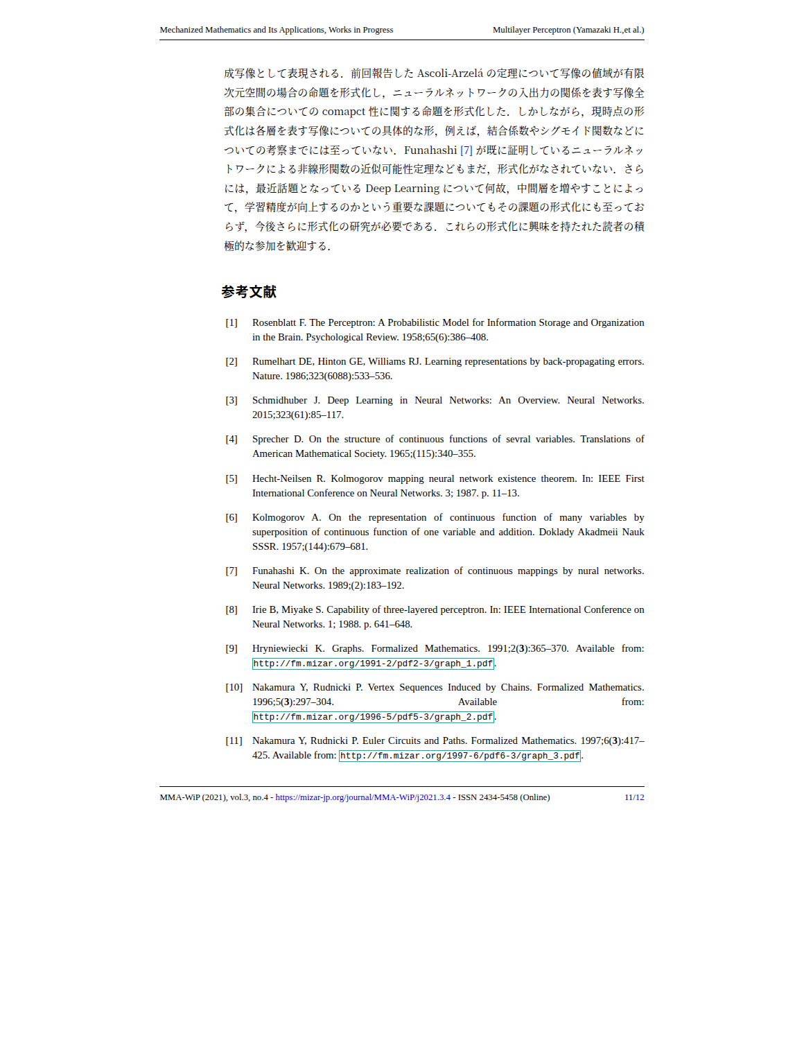Mechanized Mathematics and Its Applications, Works in Progress
Multilayer Perceptron (Yamazaki H.,et al.)
成写像として表現される．前回報告した Ascoli-Arzelá の定理について写像の値域が有限次元空間の場合の命題を形式化し，ニューラルネットワークの入出力の関係を表す写像全部の集合についての comapct 性に関する命題を形式化した．しかしながら，現時点の形式化は各層を表す写像についての具体的な形，例えば，結合係数やシグモイド関数などについての考察までには至っていない．Funahashi [7] が既に証明しているニューラルネットワークによる非線形関数の近似可能性定理などもまだ，形式化がなされていない．さらには，最近話題となっている Deep Learning について何故，中間層を増やすことによって，学習精度が向上するのかという重要な課題についてもその課題の形式化にも至っておらず，今後さらに形式化の研究が必要である．これらの形式化に興味を持たれた読者の積極的な参加を歓迎する．
参考文献
[1] Rosenblatt F. The Perceptron: A Probabilistic Model for Information Storage and Organization in the Brain. Psychological Review. 1958;65(6):386–408.
[2] Rumelhart DE, Hinton GE, Williams RJ. Learning representations by back-propagating errors. Nature. 1986;323(6088):533–536.
[3] Schmidhuber J. Deep Learning in Neural Networks: An Overview. Neural Networks. 2015;323(61):85–117.
[4] Sprecher D. On the structure of continuous functions of sevral variables. Translations of American Mathematical Society. 1965;(115):340–355.
[5] Hecht-Neilsen R. Kolmogorov mapping neural network existence theorem. In: IEEE First International Conference on Neural Networks. 3; 1987. p. 11–13.
[6] Kolmogorov A. On the representation of continuous function of many variables by superposition of continuous function of one variable and addition. Doklady Akadmeii Nauk SSSR. 1957;(144):679–681.
[7] Funahashi K. On the approximate realization of continuous mappings by nural networks. Neural Networks. 1989;(2):183–192.
[8] Irie B, Miyake S. Capability of three-layered perceptron. In: IEEE International Conference on Neural Networks. 1; 1988. p. 641–648.
[9] Hryniewiecki K. Graphs. Formalized Mathematics. 1991;2(3):365–370. Available from: http://fm.mizar.org/1991-2/pdf2-3/graph_1.pdf.
[10] Nakamura Y, Rudnicki P. Vertex Sequences Induced by Chains. Formalized Mathematics. 1996;5(3):297–304. Available from: http://fm.mizar.org/1996-5/pdf5-3/graph_2.pdf.
[11] Nakamura Y, Rudnicki P. Euler Circuits and Paths. Formalized Mathematics. 1997;6(3):417–425. Available from: http://fm.mizar.org/1997-6/pdf6-3/graph_3.pdf.
MMA-WiP (2021), vol.3, no.4 - https://mizar-jp.org/journal/MMA-WiP/j2021.3.4 - ISSN 2434-5458 (Online)
11/12